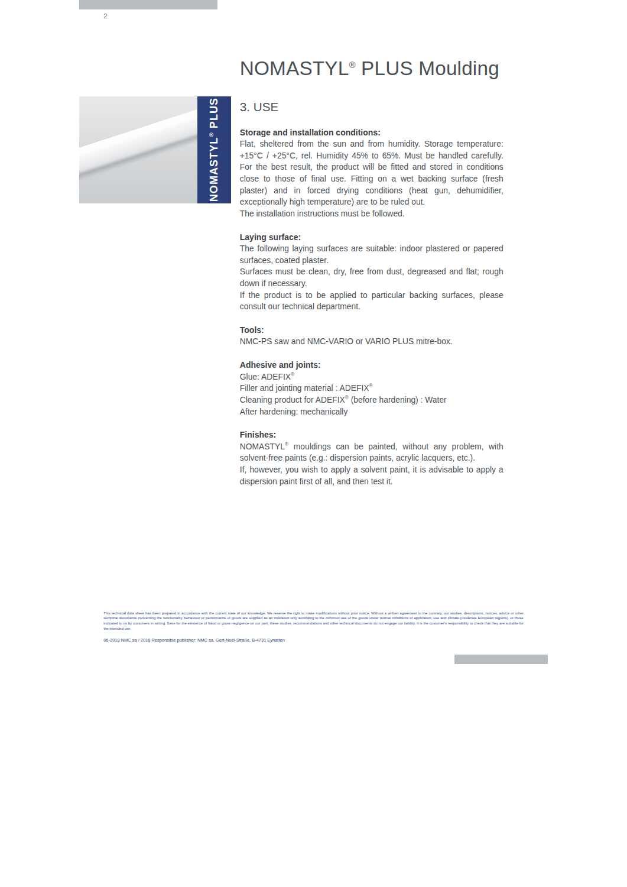2
NOMASTYL® PLUS
NOMASTYL® PLUS Moulding
3. USE
Storage and installation conditions:
Flat, sheltered from the sun and from humidity. Storage temperature: +15°C / +25°C, rel. Humidity 45% to 65%. Must be handled carefully. For the best result, the product will be fitted and stored in conditions close to those of final use. Fitting on a wet backing surface (fresh plaster) and in forced drying conditions (heat gun, dehumidifier, exceptionally high temperature) are to be ruled out.
The installation instructions must be followed.
Laying surface:
The following laying surfaces are suitable: indoor plastered or papered surfaces, coated plaster.
Surfaces must be clean, dry, free from dust, degreased and flat; rough down if necessary.
If the product is to be applied to particular backing surfaces, please consult our technical department.
Tools:
NMC-PS saw and NMC-VARIO or VARIO PLUS mitre-box.
Adhesive and joints:
Glue: ADEFIX®
Filler and jointing material : ADEFIX®
Cleaning product for ADEFIX® (before hardening) : Water
After hardening: mechanically
Finishes:
NOMASTYL® mouldings can be painted, without any problem, with solvent-free paints (e.g.: dispersion paints, acrylic lacquers, etc.).
If, however, you wish to apply a solvent paint, it is advisable to apply a dispersion paint first of all, and then test it.
This technical data sheet has been prepared in accordance with the current state of our knowledge. We reserve the right to make modifications without prior notice. Without a written agreement to the contrary, our studies, descriptions, notices, advice or other technical documents concerning the functionality, behaviour or performance of goods are supplied as an indication only according to the common use of the goods under normal conditions of application, use and climate (moderate European regions), or those indicated to us by customers in writing. Save for the existence of fraud or gross negligence on our part, these studies, recommendations and other technical documents do not engage our liability. It is the customer's responsibility to check that they are suitable for the intended use.
06-2018 NMC sa / 2018 Responsible publisher: NMC sa, Gert-Noël-Straße, B-4731 Eynatten